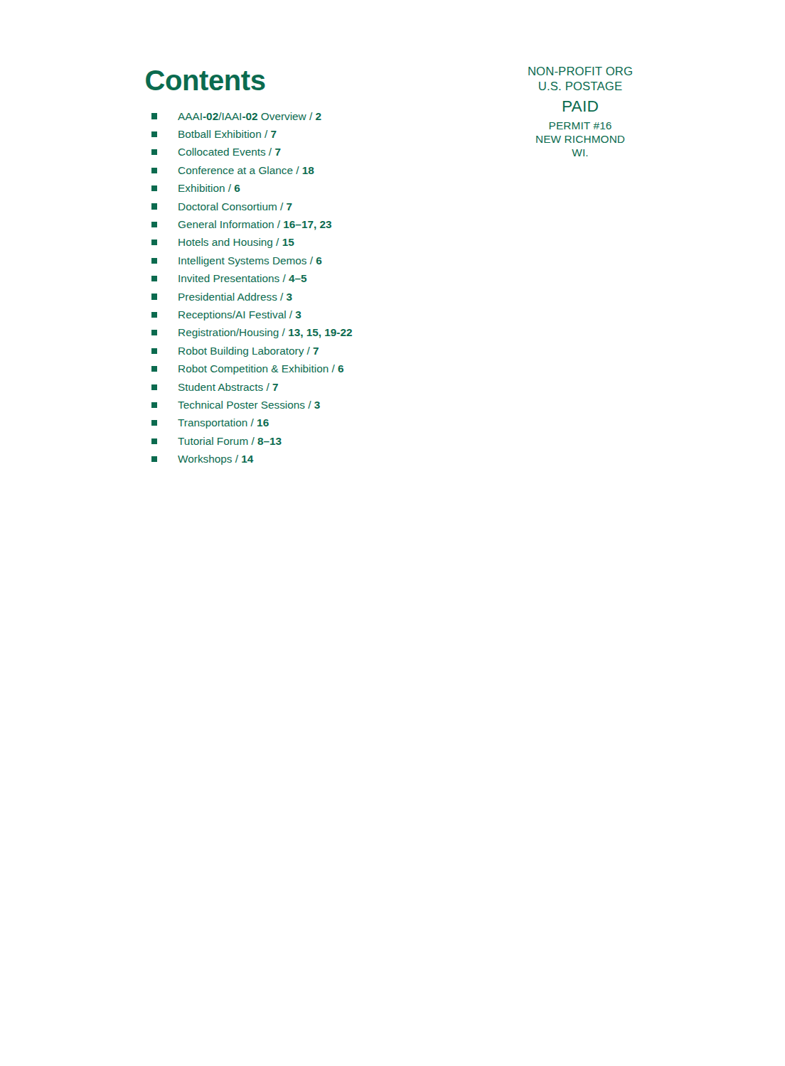NON-PROFIT ORG
U.S. POSTAGE
PAID
PERMIT #16
NEW RICHMOND
WI.
Contents
AAAI-02/IAAI-02 Overview / 2
Botball Exhibition / 7
Collocated Events / 7
Conference at a Glance / 18
Exhibition / 6
Doctoral Consortium / 7
General Information / 16–17, 23
Hotels and Housing / 15
Intelligent Systems Demos / 6
Invited Presentations / 4–5
Presidential Address / 3
Receptions/AI Festival / 3
Registration/Housing / 13, 15, 19-22
Robot Building Laboratory / 7
Robot Competition & Exhibition / 6
Student Abstracts / 7
Technical Poster Sessions / 3
Transportation / 16
Tutorial Forum / 8–13
Workshops / 14